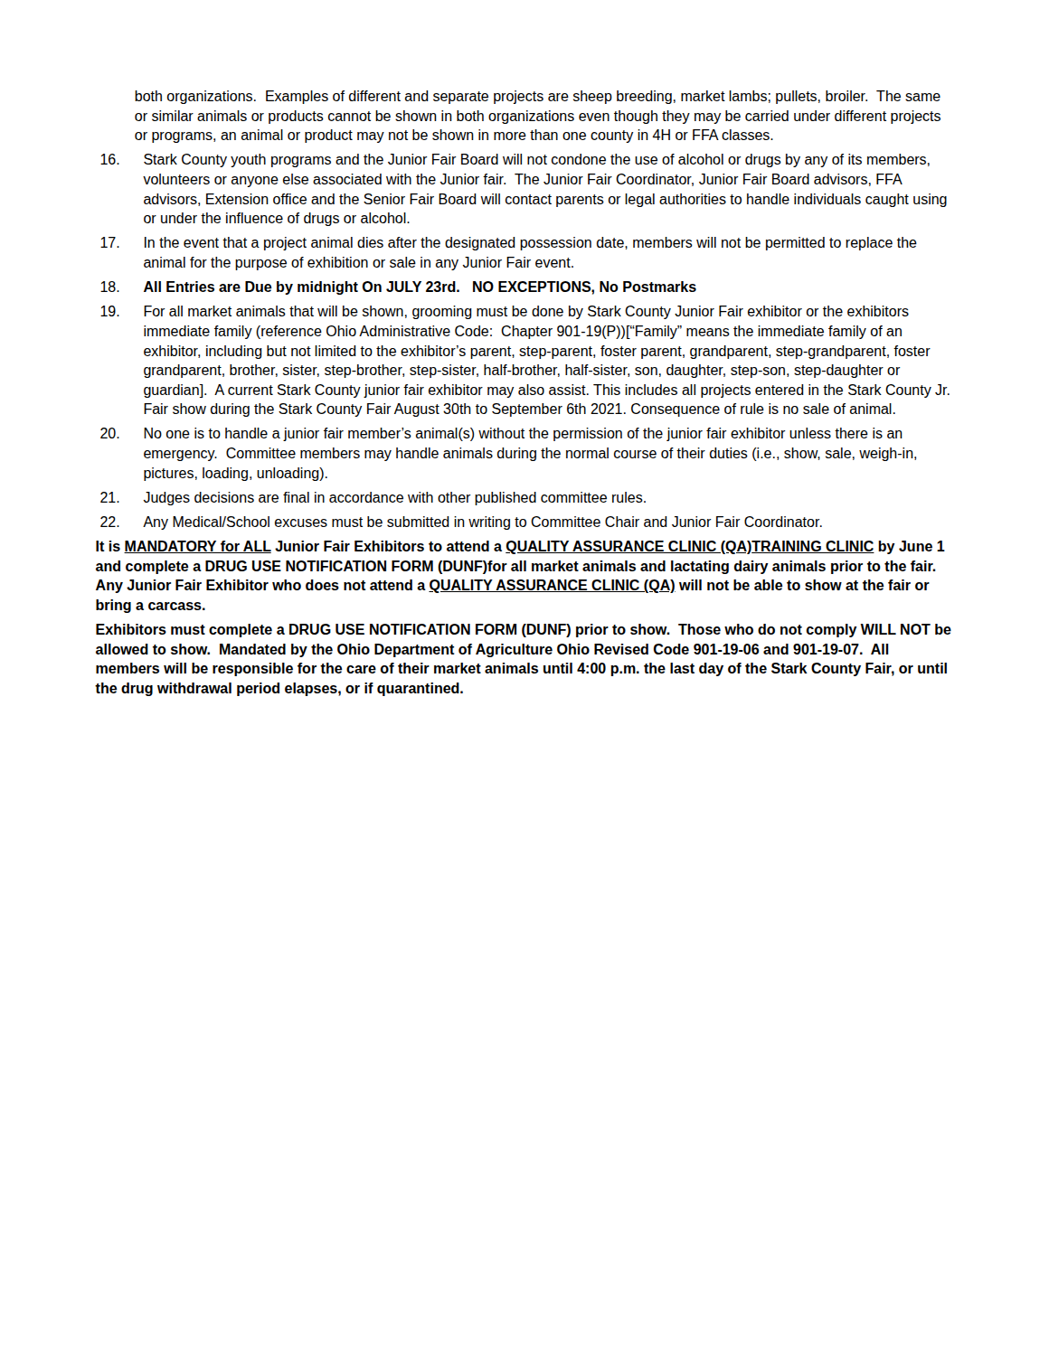both organizations. Examples of different and separate projects are sheep breeding, market lambs; pullets, broiler. The same or similar animals or products cannot be shown in both organizations even though they may be carried under different projects or programs, an animal or product may not be shown in more than one county in 4H or FFA classes.
16. Stark County youth programs and the Junior Fair Board will not condone the use of alcohol or drugs by any of its members, volunteers or anyone else associated with the Junior fair. The Junior Fair Coordinator, Junior Fair Board advisors, FFA advisors, Extension office and the Senior Fair Board will contact parents or legal authorities to handle individuals caught using or under the influence of drugs or alcohol.
17. In the event that a project animal dies after the designated possession date, members will not be permitted to replace the animal for the purpose of exhibition or sale in any Junior Fair event.
18. All Entries are Due by midnight On JULY 23rd. NO EXCEPTIONS, No Postmarks
19. For all market animals that will be shown, grooming must be done by Stark County Junior Fair exhibitor or the exhibitors immediate family (reference Ohio Administrative Code: Chapter 901-19(P))[“Family” means the immediate family of an exhibitor, including but not limited to the exhibitor’s parent, step-parent, foster parent, grandparent, step-grandparent, foster grandparent, brother, sister, step-brother, step-sister, half-brother, half-sister, son, daughter, step-son, step-daughter or guardian]. A current Stark County junior fair exhibitor may also assist. This includes all projects entered in the Stark County Jr. Fair show during the Stark County Fair August 30th to September 6th 2021. Consequence of rule is no sale of animal.
20. No one is to handle a junior fair member’s animal(s) without the permission of the junior fair exhibitor unless there is an emergency. Committee members may handle animals during the normal course of their duties (i.e., show, sale, weigh-in, pictures, loading, unloading).
21. Judges decisions are final in accordance with other published committee rules.
22. Any Medical/School excuses must be submitted in writing to Committee Chair and Junior Fair Coordinator.
It is MANDATORY for ALL Junior Fair Exhibitors to attend a QUALITY ASSURANCE CLINIC (QA) TRAINING CLINIC by June 1 and complete a DRUG USE NOTIFICATION FORM (DUNF)for all market animals and lactating dairy animals prior to the fair. Any Junior Fair Exhibitor who does not attend a QUALITY ASSURANCE CLINIC (QA) will not be able to show at the fair or bring a carcass.
Exhibitors must complete a DRUG USE NOTIFICATION FORM (DUNF) prior to show. Those who do not comply WILL NOT be allowed to show. Mandated by the Ohio Department of Agriculture Ohio Revised Code 901-19-06 and 901-19-07. All members will be responsible for the care of their market animals until 4:00 p.m. the last day of the Stark County Fair, or until the drug withdrawal period elapses, or if quarantined.